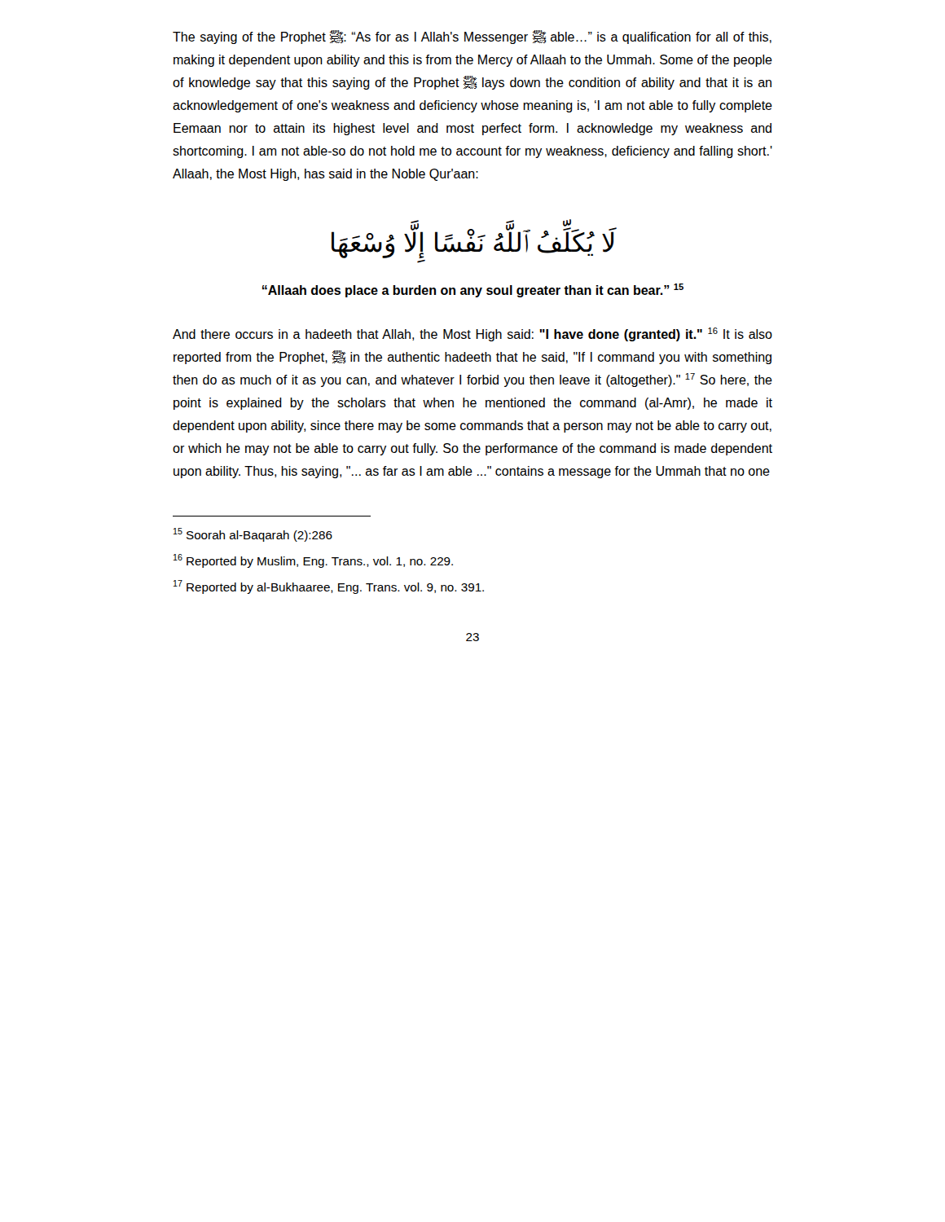The saying of the Prophet ﷺ: “As for as I Allah's Messenger ﷺ able…” is a qualification for all of this, making it dependent upon ability and this is from the Mercy of Allaah to the Ummah. Some of the people of knowledge say that this saying of the Prophet ﷺ lays down the condition of ability and that it is an acknowledgement of one's weakness and deficiency whose meaning is, ‘I am not able to fully complete Eemaan nor to attain its highest level and most perfect form. I acknowledge my weakness and shortcoming. I am not able-so do not hold me to account for my weakness, deficiency and falling short.' Allaah, the Most High, has said in the Noble Qur'aan:
لَا يُكَلِّفُ ٱللَّهُ نَفْسًا إِلَّا وُسْعَهَا
“Allaah does place a burden on any soul greater than it can bear.” 15
And there occurs in a hadeeth that Allah, the Most High said: "I have done (granted) it." 16 It is also reported from the Prophet, ﷺ in the authentic hadeeth that he said, "If I command you with something then do as much of it as you can, and whatever I forbid you then leave it (altogether)." 17 So here, the point is explained by the scholars that when he mentioned the command (al-Amr), he made it dependent upon ability, since there may be some commands that a person may not be able to carry out, or which he may not be able to carry out fully. So the performance of the command is made dependent upon ability. Thus, his saying, "... as far as I am able ..." contains a message for the Ummah that no one
15 Soorah al-Baqarah (2):286
16 Reported by Muslim, Eng. Trans., vol. 1, no. 229.
17 Reported by al-Bukhaaree, Eng. Trans. vol. 9, no. 391.
23